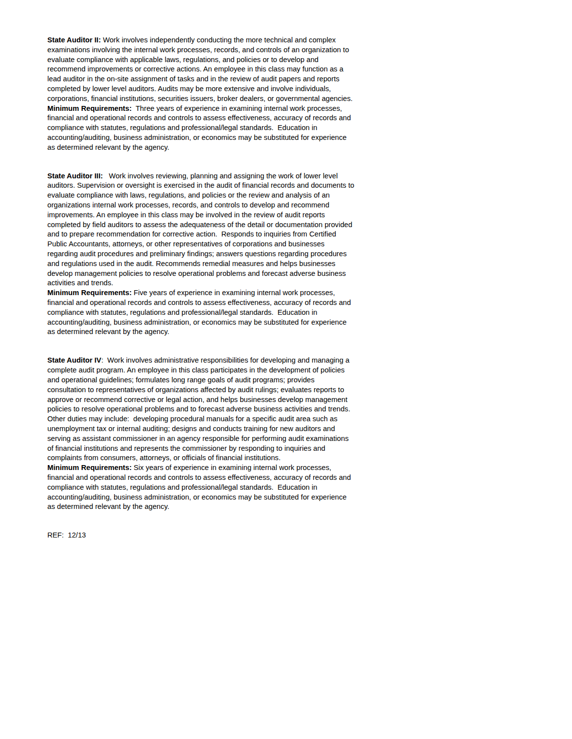State Auditor II: Work involves independently conducting the more technical and complex examinations involving the internal work processes, records, and controls of an organization to evaluate compliance with applicable laws, regulations, and policies or to develop and recommend improvements or corrective actions. An employee in this class may function as a lead auditor in the on-site assignment of tasks and in the review of audit papers and reports completed by lower level auditors. Audits may be more extensive and involve individuals, corporations, financial institutions, securities issuers, broker dealers, or governmental agencies.
Minimum Requirements: Three years of experience in examining internal work processes, financial and operational records and controls to assess effectiveness, accuracy of records and compliance with statutes, regulations and professional/legal standards. Education in accounting/auditing, business administration, or economics may be substituted for experience as determined relevant by the agency.
State Auditor III: Work involves reviewing, planning and assigning the work of lower level auditors. Supervision or oversight is exercised in the audit of financial records and documents to evaluate compliance with laws, regulations, and policies or the review and analysis of an organizations internal work processes, records, and controls to develop and recommend improvements. An employee in this class may be involved in the review of audit reports completed by field auditors to assess the adequateness of the detail or documentation provided and to prepare recommendation for corrective action. Responds to inquiries from Certified Public Accountants, attorneys, or other representatives of corporations and businesses regarding audit procedures and preliminary findings; answers questions regarding procedures and regulations used in the audit. Recommends remedial measures and helps businesses develop management policies to resolve operational problems and forecast adverse business activities and trends.
Minimum Requirements: Five years of experience in examining internal work processes, financial and operational records and controls to assess effectiveness, accuracy of records and compliance with statutes, regulations and professional/legal standards. Education in accounting/auditing, business administration, or economics may be substituted for experience as determined relevant by the agency.
State Auditor IV: Work involves administrative responsibilities for developing and managing a complete audit program. An employee in this class participates in the development of policies and operational guidelines; formulates long range goals of audit programs; provides consultation to representatives of organizations affected by audit rulings; evaluates reports to approve or recommend corrective or legal action, and helps businesses develop management policies to resolve operational problems and to forecast adverse business activities and trends. Other duties may include: developing procedural manuals for a specific audit area such as unemployment tax or internal auditing; designs and conducts training for new auditors and serving as assistant commissioner in an agency responsible for performing audit examinations of financial institutions and represents the commissioner by responding to inquiries and complaints from consumers, attorneys, or officials of financial institutions.
Minimum Requirements: Six years of experience in examining internal work processes, financial and operational records and controls to assess effectiveness, accuracy of records and compliance with statutes, regulations and professional/legal standards. Education in accounting/auditing, business administration, or economics may be substituted for experience as determined relevant by the agency.
REF: 12/13